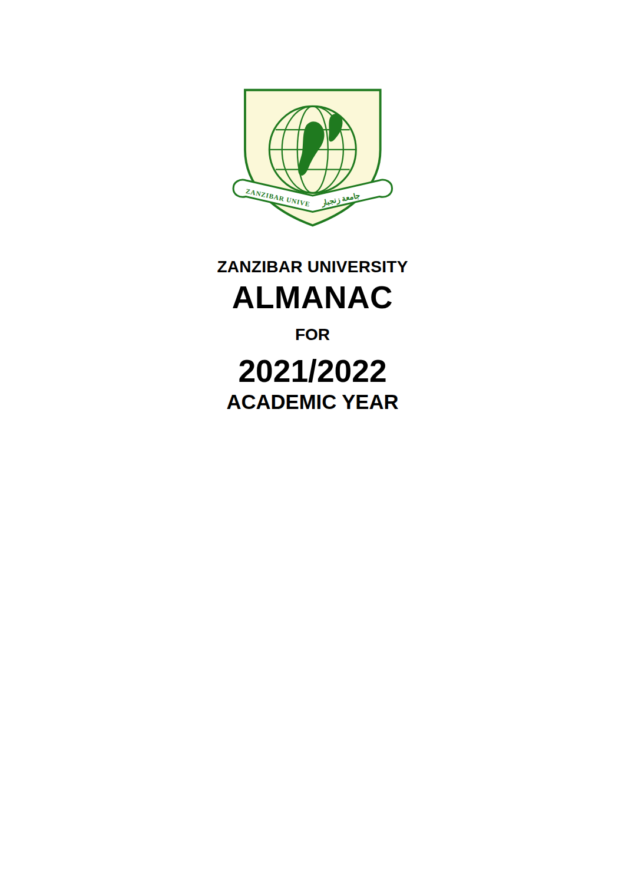ZANZIBAR UNIVERSITY جامعة زنجبار
ZANZIBAR UNIVERSITY
ALMANAC
FOR
2021/2022
ACADEMIC YEAR